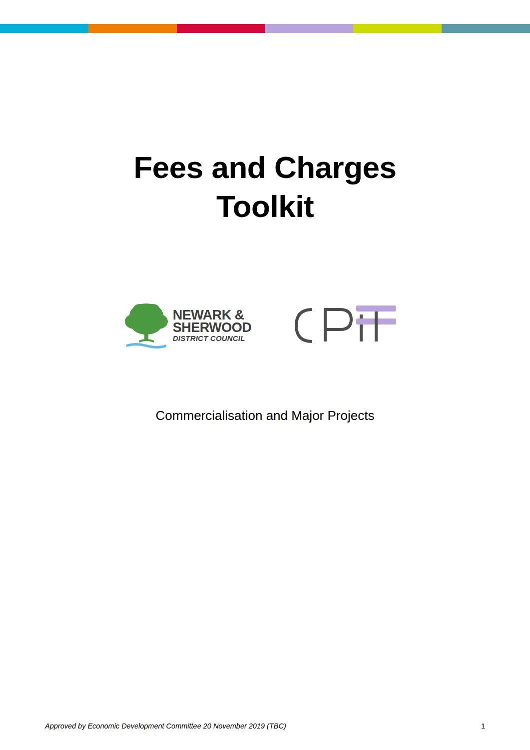Fees and Charges
Toolkit
NEWARK & SHERWOOD DISTRICT COUNCIL
Commercialisation and Major Projects
Approved by Economic Development Committee 20 November 2019 (TBC) 1